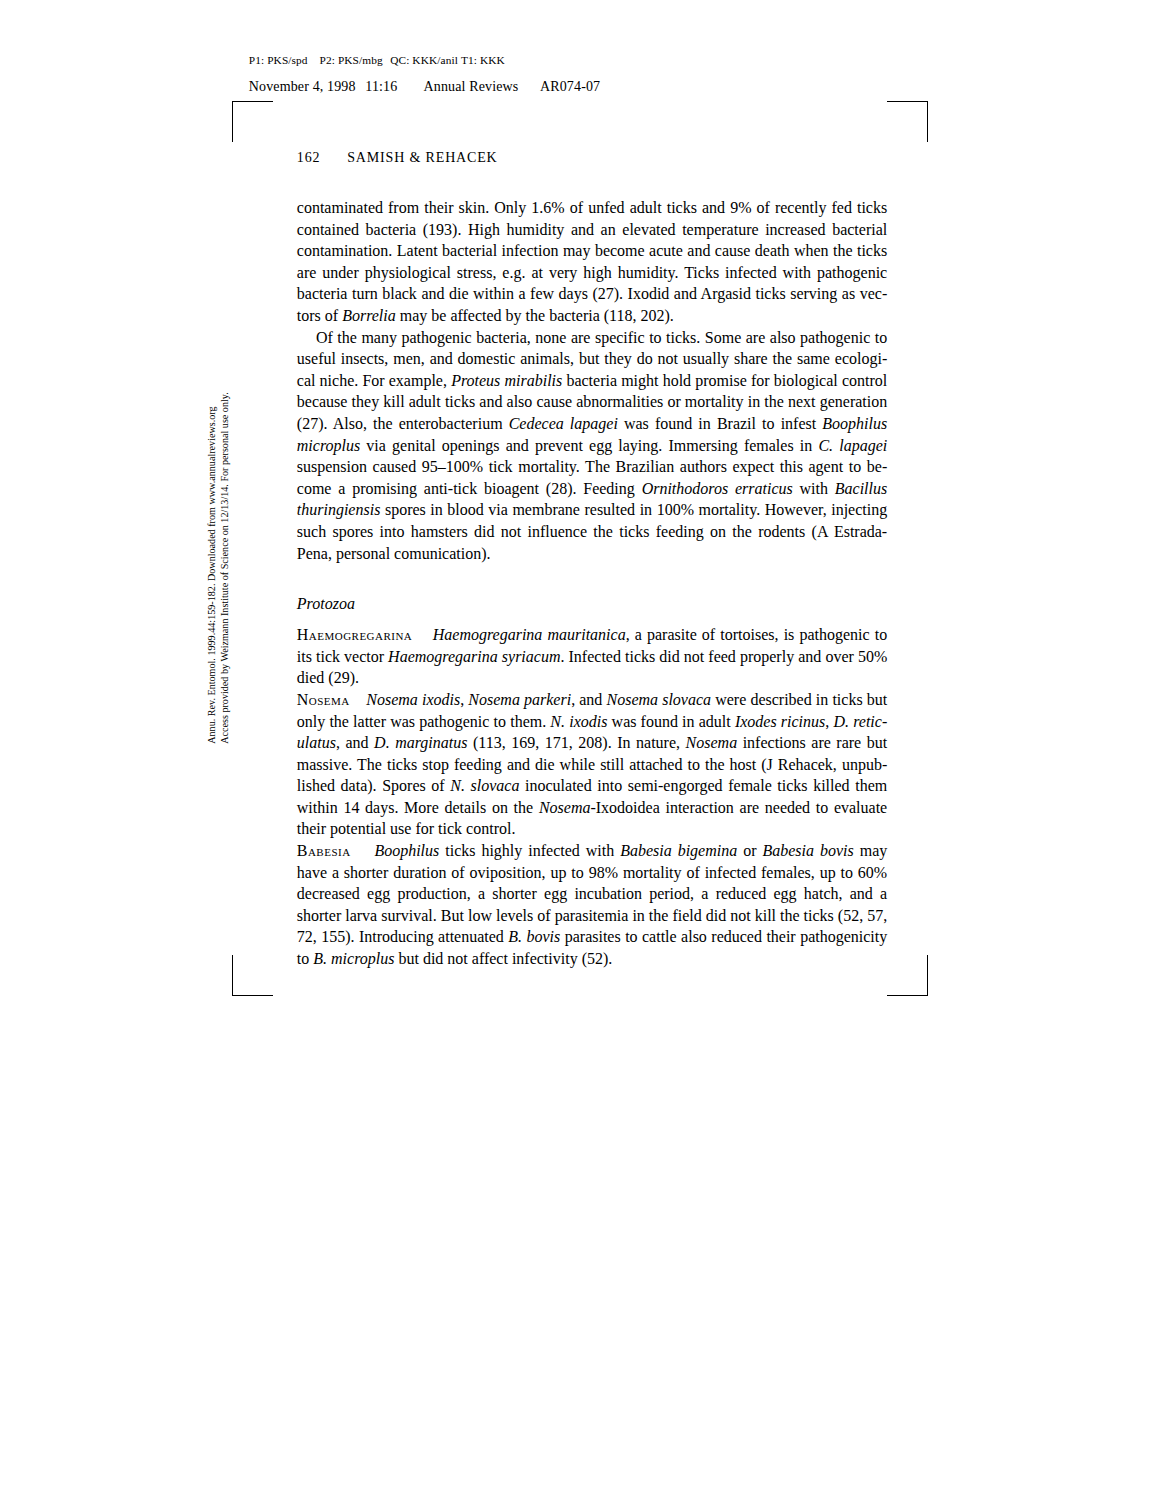P1: PKS/spd P2: PKS/mbg QC: KKK/anil T1: KKK
November 4, 1998 11:16 Annual Reviews AR074-07
Annu. Rev. Entomol. 1999.44:159-182. Downloaded from www.annualreviews.org Access provided by Weizmann Institute of Science on 12/13/14. For personal use only.
162 SAMISH & REHACEK
contaminated from their skin. Only 1.6% of unfed adult ticks and 9% of recently fed ticks contained bacteria (193). High humidity and an elevated temperature increased bacterial contamination. Latent bacterial infection may become acute and cause death when the ticks are under physiological stress, e.g. at very high humidity. Ticks infected with pathogenic bacteria turn black and die within a few days (27). Ixodid and Argasid ticks serving as vectors of Borrelia may be affected by the bacteria (118, 202).
Of the many pathogenic bacteria, none are specific to ticks. Some are also pathogenic to useful insects, men, and domestic animals, but they do not usually share the same ecological niche. For example, Proteus mirabilis bacteria might hold promise for biological control because they kill adult ticks and also cause abnormalities or mortality in the next generation (27). Also, the enterobacterium Cedecea lapagei was found in Brazil to infest Boophilus microplus via genital openings and prevent egg laying. Immersing females in C. lapagei suspension caused 95–100% tick mortality. The Brazilian authors expect this agent to become a promising anti-tick bioagent (28). Feeding Ornithodoros erraticus with Bacillus thuringiensis spores in blood via membrane resulted in 100% mortality. However, injecting such spores into hamsters did not influence the ticks feeding on the rodents (A Estrada-Pena, personal comunication).
Protozoa
Haemogregarina Haemogregarina mauritanica, a parasite of tortoises, is pathogenic to its tick vector Haemogregarina syriacum. Infected ticks did not feed properly and over 50% died (29).
Nosema Nosema ixodis, Nosema parkeri, and Nosema slovaca were described in ticks but only the latter was pathogenic to them. N. ixodis was found in adult Ixodes ricinus, D. reticulatus, and D. marginatus (113, 169, 171, 208). In nature, Nosema infections are rare but massive. The ticks stop feeding and die while still attached to the host (J Rehacek, unpublished data). Spores of N. slovaca inoculated into semi-engorged female ticks killed them within 14 days. More details on the Nosema-Ixodoidea interaction are needed to evaluate their potential use for tick control.
Babesia Boophilus ticks highly infected with Babesia bigemina or Babesia bovis may have a shorter duration of oviposition, up to 98% mortality of infected females, up to 60% decreased egg production, a shorter egg incubation period, a reduced egg hatch, and a shorter larva survival. But low levels of parasitemia in the field did not kill the ticks (52, 57, 72, 155). Introducing attenuated B. bovis parasites to cattle also reduced their pathogenicity to B. microplus but did not affect infectivity (52).